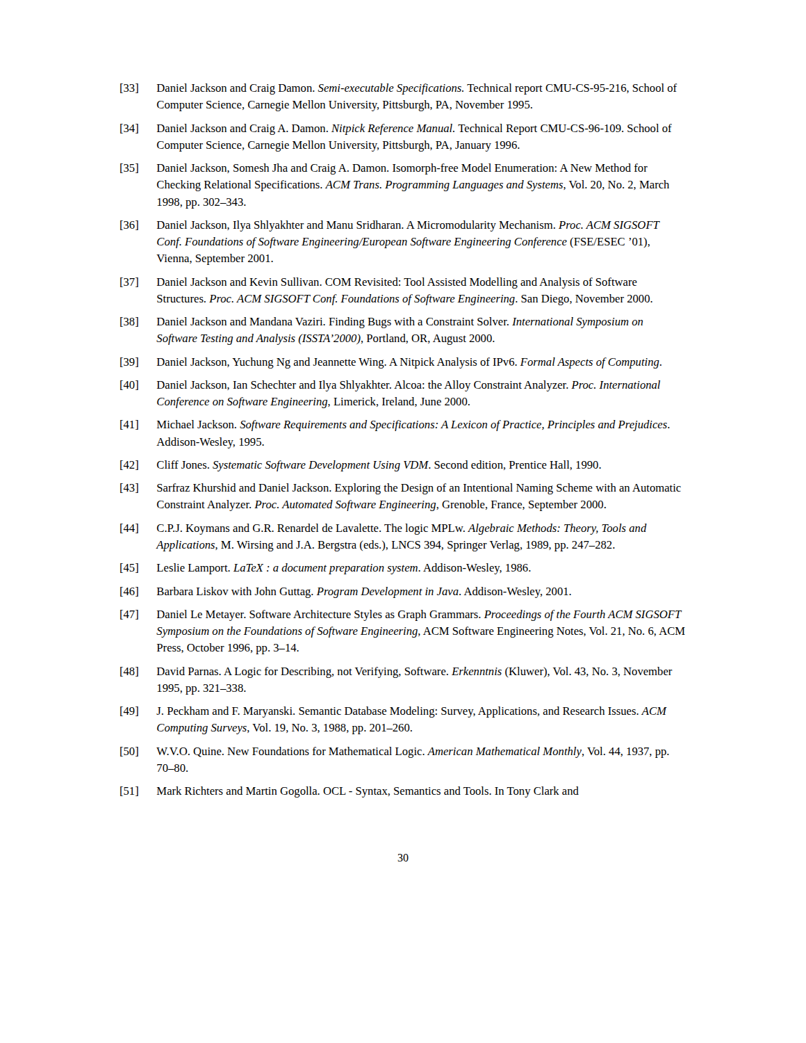[33] Daniel Jackson and Craig Damon. Semi-executable Specifications. Technical report CMU-CS-95-216, School of Computer Science, Carnegie Mellon University, Pittsburgh, PA, November 1995.
[34] Daniel Jackson and Craig A. Damon. Nitpick Reference Manual. Technical Report CMU-CS-96-109. School of Computer Science, Carnegie Mellon University, Pittsburgh, PA, January 1996.
[35] Daniel Jackson, Somesh Jha and Craig A. Damon. Isomorph-free Model Enumeration: A New Method for Checking Relational Specifications. ACM Trans. Programming Languages and Systems, Vol. 20, No. 2, March 1998, pp. 302–343.
[36] Daniel Jackson, Ilya Shlyakhter and Manu Sridharan. A Micromodularity Mechanism. Proc. ACM SIGSOFT Conf. Foundations of Software Engineering/European Software Engineering Conference (FSE/ESEC ’01), Vienna, September 2001.
[37] Daniel Jackson and Kevin Sullivan. COM Revisited: Tool Assisted Modelling and Analysis of Software Structures. Proc. ACM SIGSOFT Conf. Foundations of Software Engineering. San Diego, November 2000.
[38] Daniel Jackson and Mandana Vaziri. Finding Bugs with a Constraint Solver. International Symposium on Software Testing and Analysis (ISSTA’2000), Portland, OR, August 2000.
[39] Daniel Jackson, Yuchung Ng and Jeannette Wing. A Nitpick Analysis of IPv6. Formal Aspects of Computing.
[40] Daniel Jackson, Ian Schechter and Ilya Shlyakhter. Alcoa: the Alloy Constraint Analyzer. Proc. International Conference on Software Engineering, Limerick, Ireland, June 2000.
[41] Michael Jackson. Software Requirements and Specifications: A Lexicon of Practice, Principles and Prejudices. Addison-Wesley, 1995.
[42] Cliff Jones. Systematic Software Development Using VDM. Second edition, Prentice Hall, 1990.
[43] Sarfraz Khurshid and Daniel Jackson. Exploring the Design of an Intentional Naming Scheme with an Automatic Constraint Analyzer. Proc. Automated Software Engineering, Grenoble, France, September 2000.
[44] C.P.J. Koymans and G.R. Renardel de Lavalette. The logic MPLw. Algebraic Methods: Theory, Tools and Applications, M. Wirsing and J.A. Bergstra (eds.), LNCS 394, Springer Verlag, 1989, pp. 247–282.
[45] Leslie Lamport. LaTeX : a document preparation system. Addison-Wesley, 1986.
[46] Barbara Liskov with John Guttag. Program Development in Java. Addison-Wesley, 2001.
[47] Daniel Le Metayer. Software Architecture Styles as Graph Grammars. Proceedings of the Fourth ACM SIGSOFT Symposium on the Foundations of Software Engineering, ACM Software Engineering Notes, Vol. 21, No. 6, ACM Press, October 1996, pp. 3–14.
[48] David Parnas. A Logic for Describing, not Verifying, Software. Erkenntnis (Kluwer), Vol. 43, No. 3, November 1995, pp. 321–338.
[49] J. Peckham and F. Maryanski. Semantic Database Modeling: Survey, Applications, and Research Issues. ACM Computing Surveys, Vol. 19, No. 3, 1988, pp. 201–260.
[50] W.V.O. Quine. New Foundations for Mathematical Logic. American Mathematical Monthly, Vol. 44, 1937, pp. 70–80.
[51] Mark Richters and Martin Gogolla. OCL - Syntax, Semantics and Tools. In Tony Clark and
30